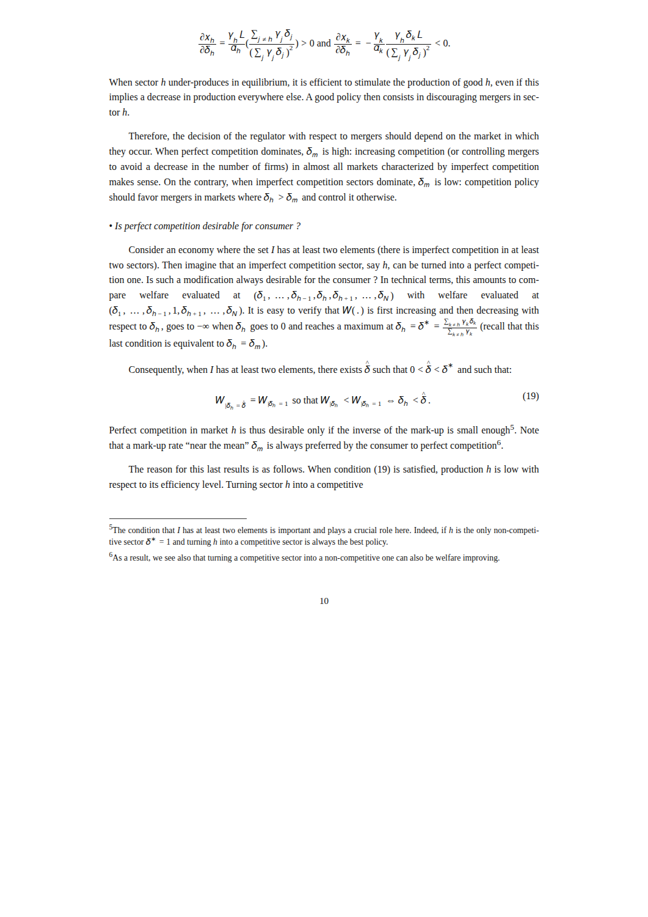∂xh∂δh = γhLαh ( ∑j≠hγjδj (∑jγjδj)2 ) >0 and ∂xk∂δh = − γkαk γhδkL (∑jγjδj)2 <0.
When sector h under-produces in equilibrium, it is efficient to stimulate the production of good h, even if this implies a decrease in production everywhere else. A good policy then consists in discouraging mergers in sector h.
Therefore, the decision of the regulator with respect to mergers should depend on the market in which they occur. When perfect competition dominates, δm is high: increasing competition (or controlling mergers to avoid a decrease in the number of firms) in almost all markets characterized by imperfect competition makes sense. On the contrary, when imperfect competition sectors dominate, δm is low: competition policy should favor mergers in markets where δh>δm and control it otherwise.
• Is perfect competition desirable for consumer ?
Consider an economy where the set I has at least two elements (there is imperfect competition in at least two sectors). Then imagine that an imperfect competition sector, say h, can be turned into a perfect competition one. Is such a modification always desirable for the consumer ? In technical terms, this amounts to compare welfare evaluated at (δ1,…,δh−1,δh,δh+1,…,δN) with welfare evaluated at (δ1,…,δh−1,1,δh+1,…,δN). It is easy to verify that W(.) is first increasing and then decreasing with respect to δh, goes to −∞ when δh goes to 0 and reaches a maximum at δh=δ∗=∑k≠hγkδk∑k≠hγk (recall that this last condition is equivalent to δh=δm).
Consequently, when I has at least two elements, there exists δ^ such that 0<δ^<δ∗ and such that:
W|δh=δ^ = W|δh=1 so that W|δh < W|δh=1 ⇔ δh < δ^ . (19)
Perfect competition in market h is thus desirable only if the inverse of the mark-up is small enough5. Note that a mark-up rate “near the mean” δm is always preferred by the consumer to perfect competition6.
The reason for this last results is as follows. When condition (19) is satisfied, production h is low with respect to its efficiency level. Turning sector h into a competitive
5The condition that I has at least two elements is important and plays a crucial role here. Indeed, if h is the only non-competitive sector δ∗=1 and turning h into a competitive sector is always the best policy.
6As a result, we see also that turning a competitive sector into a non-competitive one can also be welfare improving.
10